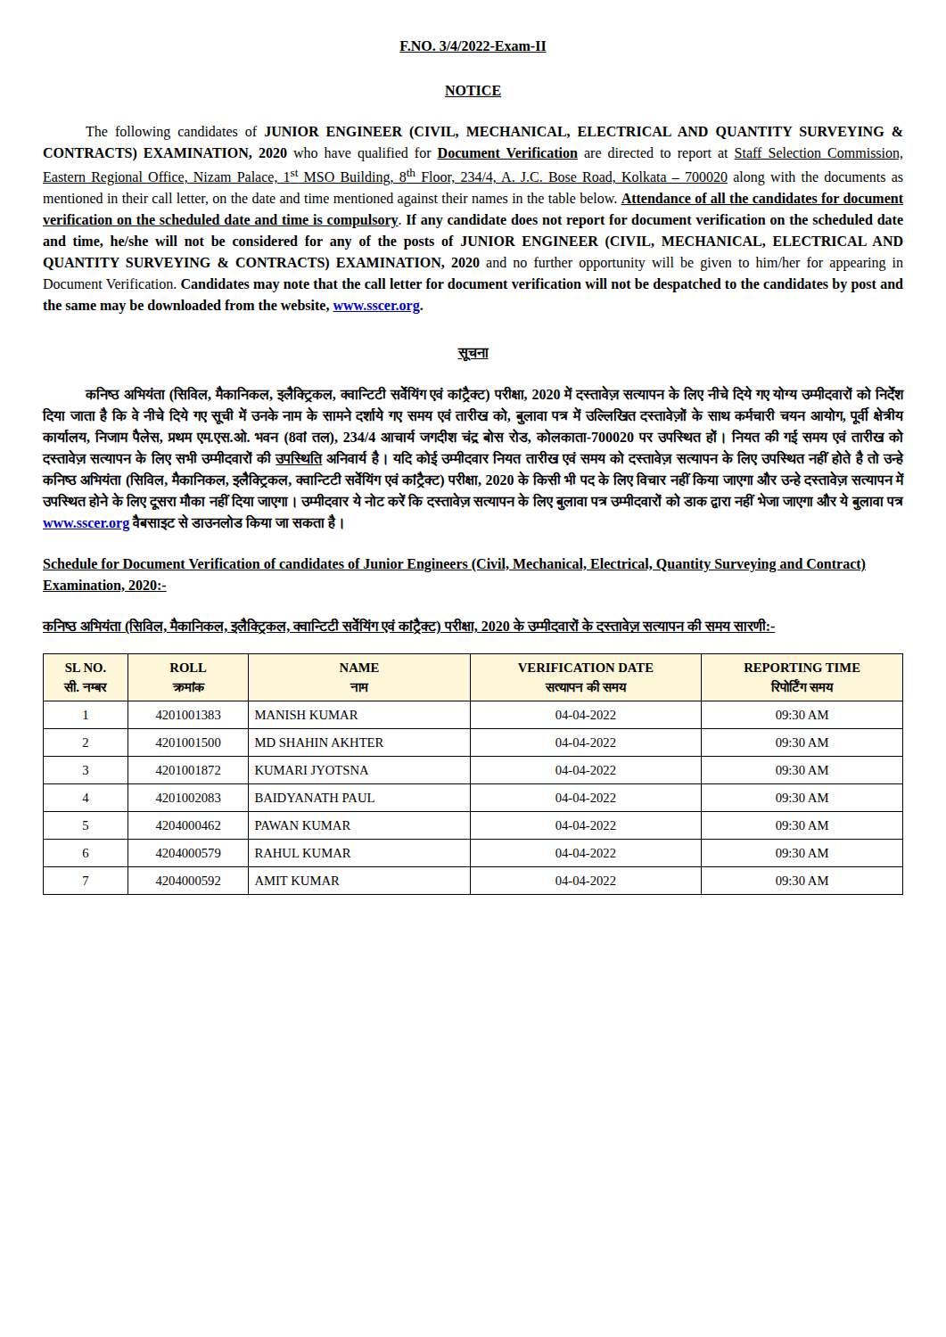F.NO. 3/4/2022-Exam-II
NOTICE
The following candidates of JUNIOR ENGINEER (CIVIL, MECHANICAL, ELECTRICAL AND QUANTITY SURVEYING & CONTRACTS) EXAMINATION, 2020 who have qualified for Document Verification are directed to report at Staff Selection Commission, Eastern Regional Office, Nizam Palace, 1st MSO Building, 8th Floor, 234/4, A. J.C. Bose Road, Kolkata – 700020 along with the documents as mentioned in their call letter, on the date and time mentioned against their names in the table below. Attendance of all the candidates for document verification on the scheduled date and time is compulsory. If any candidate does not report for document verification on the scheduled date and time, he/she will not be considered for any of the posts of JUNIOR ENGINEER (CIVIL, MECHANICAL, ELECTRICAL AND QUANTITY SURVEYING & CONTRACTS) EXAMINATION, 2020 and no further opportunity will be given to him/her for appearing in Document Verification. Candidates may note that the call letter for document verification will not be despatched to the candidates by post and the same may be downloaded from the website, www.sscer.org.
सूचना
कनिष्ठ अभियंता (सिविल, मैकानिकल, इलैक्ट्रिकल, क्वान्टिटी सर्वेयिंग एवं कांट्रैक्ट) परीक्षा, 2020 में दस्तावेज़ सत्यापन के लिए नीचे दिये गए योग्य उम्मीदवारों को निर्देश दिया जाता है कि वे नीचे दिये गए सूची में उनके नाम के सामने दर्शाये गए समय एवं तारीख को, बुलावा पत्र में उल्लिखित दस्तावेज़ों के साथ कर्मचारी चयन आयोग, पूर्वी क्षेत्रीय कार्यालय, निजाम पैलेस, प्रथम एम.एस.ओ. भवन (8वां तल), 234/4 आचार्य जगदीश चंद्र बोस रोड, कोलकाता-700020 पर उपस्थित हों। नियत की गई समय एवं तारीख को दस्तावेज़ सत्यापन के लिए सभी उम्मीदवारों की उपस्थिति अनिवार्य है। यदि कोई उम्मीदवार नियत तारीख एवं समय को दस्तावेज़ सत्यापन के लिए उपस्थित नहीं होते है तो उन्हे कनिष्ठ अभियंता (सिविल, मैकानिकल, इलैक्ट्रिकल, क्वान्टिटी सर्वेयिंग एवं कांट्रैक्ट) परीक्षा, 2020 के किसी भी पद के लिए विचार नहीं किया जाएगा और उन्हे दस्तावेज़ सत्यापन में उपस्थित होने के लिए दूसरा मौका नहीं दिया जाएगा। उम्मीदवार ये नोट करें कि दस्तावेज़ सत्यापन के लिए बुलावा पत्र उम्मीदवारों को डाक द्वारा नहीं भेजा जाएगा और ये बुलावा पत्र www.sscer.org वैबसाइट से डाउनलोड किया जा सकता है।
Schedule for Document Verification of candidates of Junior Engineers (Civil, Mechanical, Electrical, Quantity Surveying and Contract) Examination, 2020:-
कनिष्ठ अभियंता (सिविल, मैकानिकल, इलैक्ट्रिकल, क्वान्टिटी सर्वेयिंग एवं कांट्रैक्ट) परीक्षा, 2020 के उम्मीदवारों के दस्तावेज़ सत्यापन की समय सारणी:-
| SL NO. सी. नम्बर | ROLL क्रमांक | NAME नाम | VERIFICATION DATE सत्यापन की समय | REPORTING TIME रिपोर्टिंग समय |
| --- | --- | --- | --- | --- |
| 1 | 4201001383 | MANISH KUMAR | 04-04-2022 | 09:30 AM |
| 2 | 4201001500 | MD SHAHIN AKHTER | 04-04-2022 | 09:30 AM |
| 3 | 4201001872 | KUMARI JYOTSNA | 04-04-2022 | 09:30 AM |
| 4 | 4201002083 | BAIDYANATH PAUL | 04-04-2022 | 09:30 AM |
| 5 | 4204000462 | PAWAN KUMAR | 04-04-2022 | 09:30 AM |
| 6 | 4204000579 | RAHUL KUMAR | 04-04-2022 | 09:30 AM |
| 7 | 4204000592 | AMIT KUMAR | 04-04-2022 | 09:30 AM |